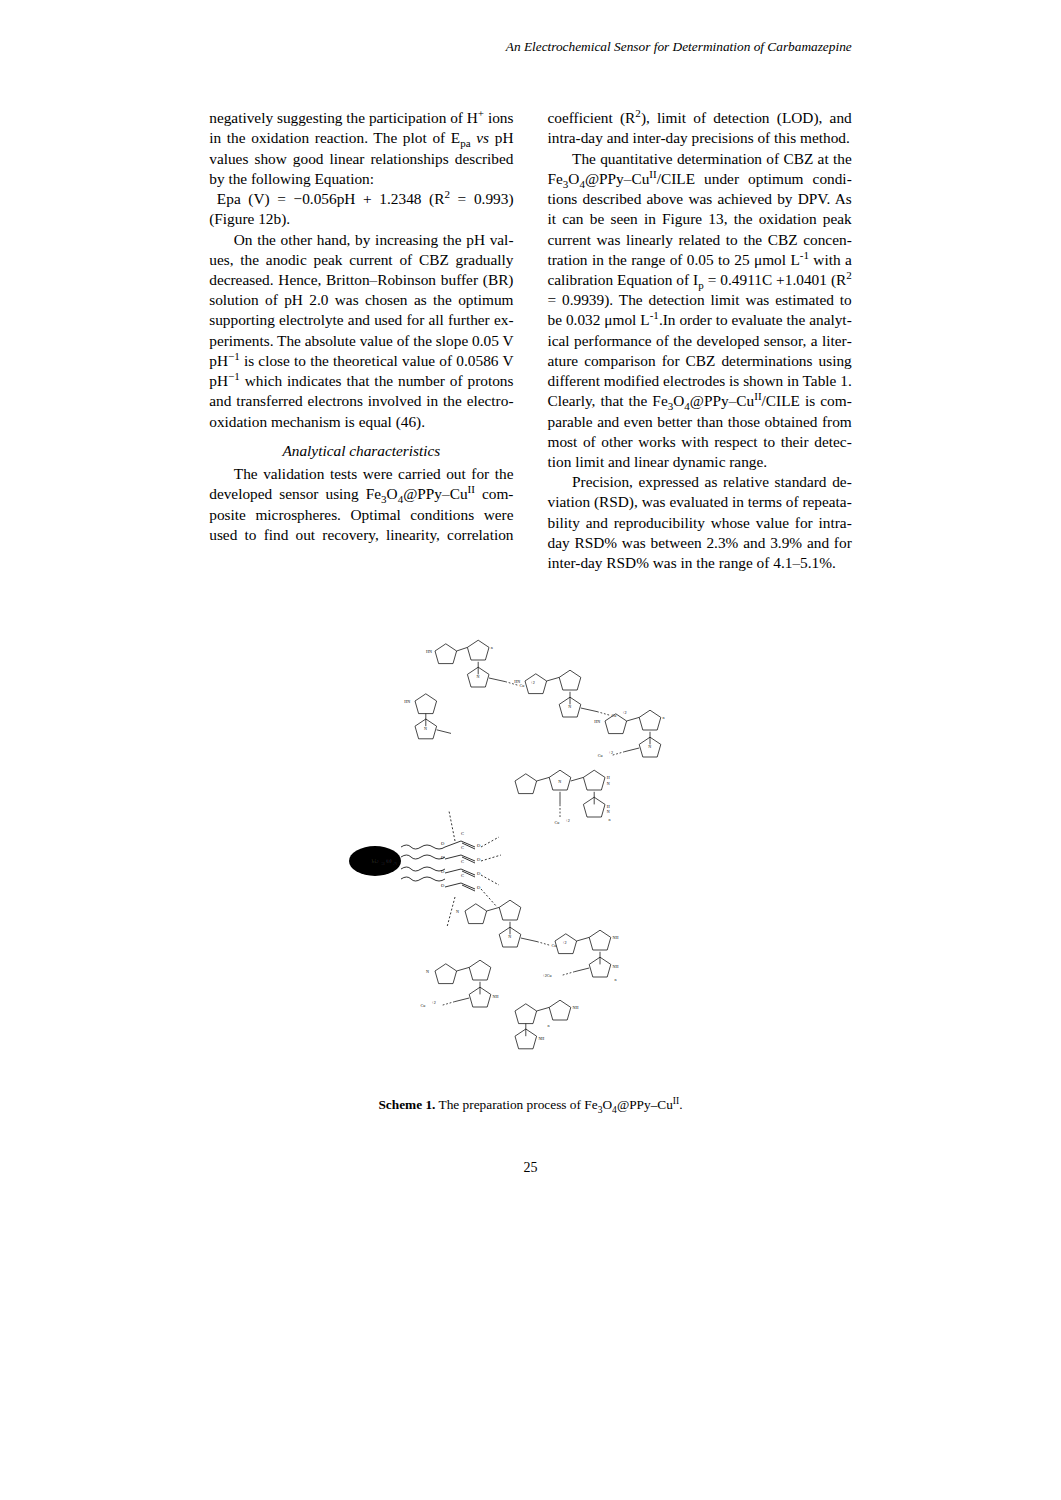An Electrochemical Sensor for Determination of Carbamazepine
negatively suggesting the participation of H+ ions in the oxidation reaction. The plot of Epa vs pH values show good linear relationships described by the following Equation:
Epa (V) = −0.056pH + 1.2348 (R2 = 0.993) (Figure 12b).
On the other hand, by increasing the pH values, the anodic peak current of CBZ gradually decreased. Hence, Britton–Robinson buffer (BR) solution of pH 2.0 was chosen as the optimum supporting electrolyte and used for all further experiments. The absolute value of the slope 0.05 V pH−1 is close to the theoretical value of 0.0586 V pH−1 which indicates that the number of protons and transferred electrons involved in the electro-oxidation mechanism is equal (46).
Analytical characteristics
The validation tests were carried out for the developed sensor using Fe3O4@PPy–CuII composite microspheres. Optimal conditions were used to find out recovery, linearity, correlation coefficient (R2), limit of detection (LOD), and intra-day and inter-day precisions of this method.
The quantitative determination of CBZ at the Fe3O4@PPy–CuII/CILE under optimum conditions described above was achieved by DPV. As it can be seen in Figure 13, the oxidation peak current was linearly related to the CBZ concentration in the range of 0.05 to 25 μmol L-1 with a calibration Equation of Ip = 0.4911C +1.0401 (R2 = 0.9939). The detection limit was estimated to be 0.032 μmol L-1.In order to evaluate the analytical performance of the developed sensor, a literature comparison for CBZ determinations using different modified electrodes is shown in Table 1. Clearly, that the Fe3O4@PPy–CuII/CILE is comparable and even better than those obtained from most of other works with respect to their detection limit and linear dynamic range.
Precision, expressed as relative standard deviation (RSD), was evaluated in terms of repeatability and reproducibility whose value for intra-day RSD% was between 2.3% and 3.9% and for inter-day RSD% was in the range of 4.1–5.1%.
Fe 3 O 4 O O C O O C O O C O O C HN n N Cu +2 HN N HN N Cu +2 HN n N Cu +2 N H N H N n Cu +2 N N Cu +2 NH NH n +2Cu N NH Cu +2 NH n NH
Scheme 1. The preparation process of Fe3O4@PPy–CuII.
25